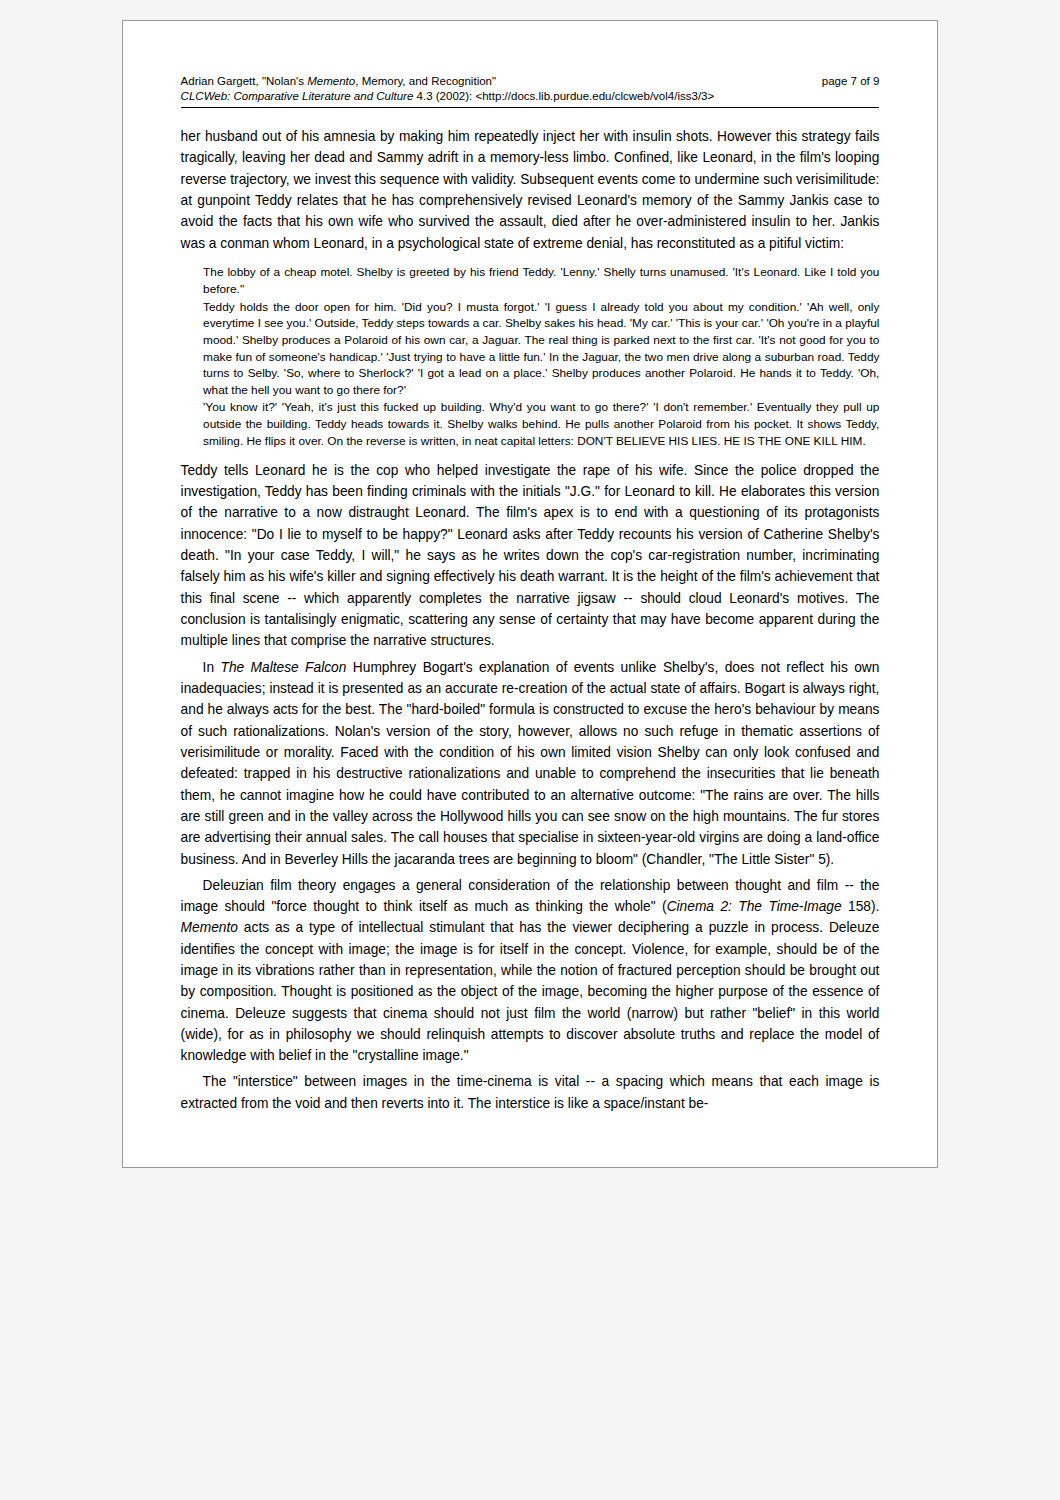Adrian Gargett, "Nolan's Memento, Memory, and Recognition" page 7 of 9
CLCWeb: Comparative Literature and Culture 4.3 (2002): <http://docs.lib.purdue.edu/clcweb/vol4/iss3/3>
her husband out of his amnesia by making him repeatedly inject her with insulin shots. However this strategy fails tragically, leaving her dead and Sammy adrift in a memory-less limbo. Confined, like Leonard, in the film's looping reverse trajectory, we invest this sequence with validity. Subsequent events come to undermine such verisimilitude: at gunpoint Teddy relates that he has comprehensively revised Leonard's memory of the Sammy Jankis case to avoid the facts that his own wife who survived the assault, died after he over-administered insulin to her. Jankis was a conman whom Leonard, in a psychological state of extreme denial, has reconstituted as a pitiful victim:
The lobby of a cheap motel. Shelby is greeted by his friend Teddy. 'Lenny.' Shelly turns unamused. 'It's Leonard. Like I told you before."
Teddy holds the door open for him. 'Did you? I musta forgot.' 'I guess I already told you about my condition.' 'Ah well, only everytime I see you.' Outside, Teddy steps towards a car. Shelby sakes his head. 'My car.' 'This is your car.' 'Oh you're in a playful mood.' Shelby produces a Polaroid of his own car, a Jaguar. The real thing is parked next to the first car. 'It's not good for you to make fun of someone's handicap.' 'Just trying to have a little fun.' In the Jaguar, the two men drive along a suburban road. Teddy turns to Selby. 'So, where to Sherlock?' 'I got a lead on a place.' Shelby produces another Polaroid. He hands it to Teddy. 'Oh, what the hell you want to go there for?'
'You know it?' 'Yeah, it's just this fucked up building. Why'd you want to go there?' 'I don't remember.' Eventually they pull up outside the building. Teddy heads towards it. Shelby walks behind. He pulls another Polaroid from his pocket. It shows Teddy, smiling. He flips it over. On the reverse is written, in neat capital letters: DON'T BELIEVE HIS LIES. HE IS THE ONE KILL HIM.
Teddy tells Leonard he is the cop who helped investigate the rape of his wife. Since the police dropped the investigation, Teddy has been finding criminals with the initials "J.G." for Leonard to kill. He elaborates this version of the narrative to a now distraught Leonard. The film's apex is to end with a questioning of its protagonists innocence: "Do I lie to myself to be happy?" Leonard asks after Teddy recounts his version of Catherine Shelby's death. "In your case Teddy, I will," he says as he writes down the cop's car-registration number, incriminating falsely him as his wife's killer and signing effectively his death warrant. It is the height of the film's achievement that this final scene -- which apparently completes the narrative jigsaw -- should cloud Leonard's motives. The conclusion is tantalisingly enigmatic, scattering any sense of certainty that may have become apparent during the multiple lines that comprise the narrative structures.
In The Maltese Falcon Humphrey Bogart's explanation of events unlike Shelby's, does not reflect his own inadequacies; instead it is presented as an accurate re-creation of the actual state of affairs. Bogart is always right, and he always acts for the best. The "hard-boiled" formula is constructed to excuse the hero's behaviour by means of such rationalizations. Nolan's version of the story, however, allows no such refuge in thematic assertions of verisimilitude or morality. Faced with the condition of his own limited vision Shelby can only look confused and defeated: trapped in his destructive rationalizations and unable to comprehend the insecurities that lie beneath them, he cannot imagine how he could have contributed to an alternative outcome: "The rains are over. The hills are still green and in the valley across the Hollywood hills you can see snow on the high mountains. The fur stores are advertising their annual sales. The call houses that specialise in sixteen-year-old virgins are doing a land-office business. And in Beverley Hills the jacaranda trees are beginning to bloom" (Chandler, "The Little Sister" 5).
Deleuzian film theory engages a general consideration of the relationship between thought and film -- the image should "force thought to think itself as much as thinking the whole" (Cinema 2: The Time-Image 158). Memento acts as a type of intellectual stimulant that has the viewer deciphering a puzzle in process. Deleuze identifies the concept with image; the image is for itself in the concept. Violence, for example, should be of the image in its vibrations rather than in representation, while the notion of fractured perception should be brought out by composition. Thought is positioned as the object of the image, becoming the higher purpose of the essence of cinema. Deleuze suggests that cinema should not just film the world (narrow) but rather "belief" in this world (wide), for as in philosophy we should relinquish attempts to discover absolute truths and replace the model of knowledge with belief in the "crystalline image."
The "interstice" between images in the time-cinema is vital -- a spacing which means that each image is extracted from the void and then reverts into it. The interstice is like a space/instant be-